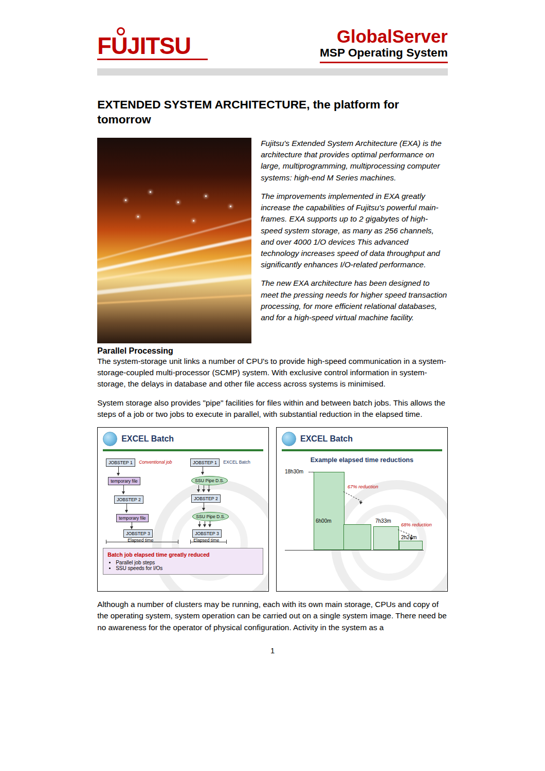FUJITSU
GlobalServer
MSP Operating System
EXTENDED SYSTEM ARCHITECTURE, the platform for tomorrow
Fujitsu's Extended System Architecture (EXA) is the architecture that provides optimal performance on large, multiprogramming, multiprocessing computer systems: high-end M Series machines.
The improvements implemented in EXA greatly increase the capabilities of Fujitsu's powerful main- frames. EXA supports up to 2 gigabytes of high-speed system storage, as many as 256 channels, and over 4000 1/O devices This advanced technology increases speed of data throughput and significantly enhances I/O-related performance.
The new EXA architecture has been designed to meet the pressing needs for higher speed transaction processing, for more efficient relational databases, and for a high-speed virtual machine facility.
Parallel Processing
The system-storage unit links a number of CPU's to provide high-speed communication in a system-storage-coupled multi-processor (SCMP) system. With exclusive control information in system-storage, the delays in database and other file access across systems is minimised.
System storage also provides "pipe" facilities for files within and between batch jobs. This allows the steps of a job or two jobs to execute in parallel, with substantial reduction in the elapsed time.
EXCEL Batch
JOBSTEP 1
Conventional job
temporary file
JOBSTEP 2
temporary file
JOBSTEP 3
JOBSTEP 1
EXCEL Batch
SSU Pipe D.S.
JOBSTEP 2
SSU Pipe D.S.
JOBSTEP 3
Elapsed time
Elapsed time
Batch job elapsed time greatly reduced
Parallel job steps
SSU speeds for I/Os
EXCEL Batch
Example elapsed time reductions
18h30m
67% reduction
6h00m
7h33m
68% reduction
2h24m
Although a number of clusters may be running, each with its own main storage, CPUs and copy of the operating system, system operation can be carried out on a single system image. There need be no awareness for the operator of physical configuration. Activity in the system as a
1